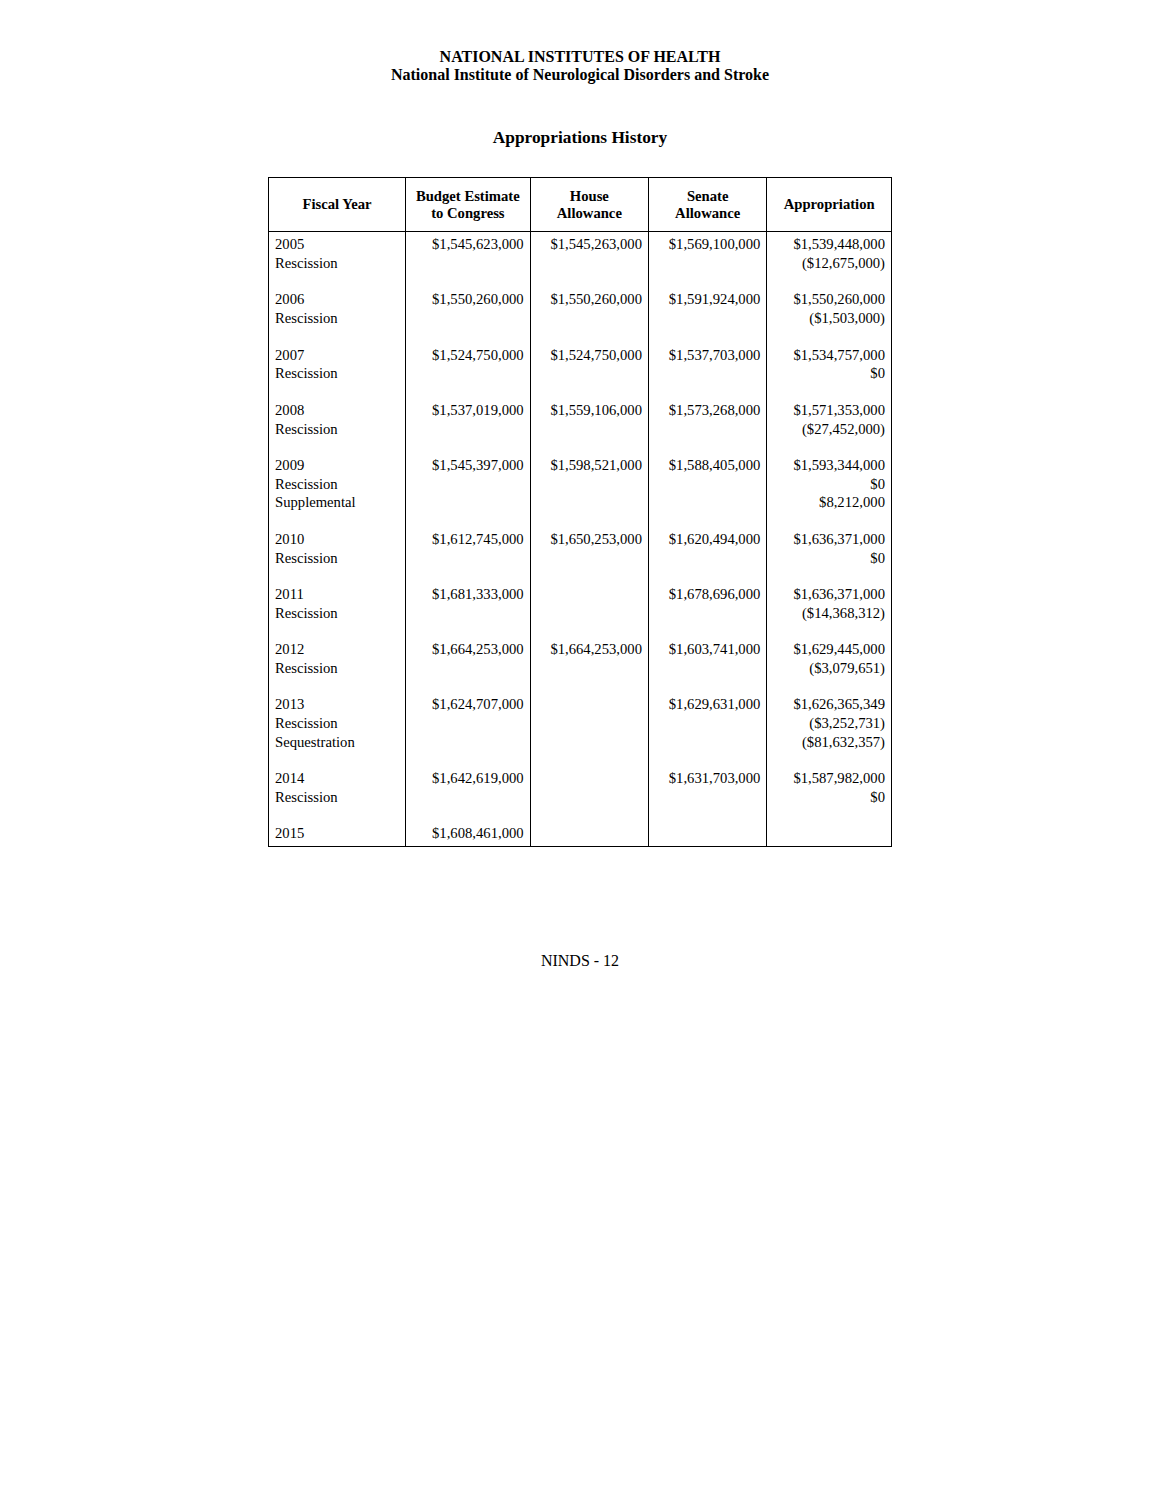NATIONAL INSTITUTES OF HEALTH
National Institute of Neurological Disorders and Stroke
Appropriations History
| Fiscal Year | Budget Estimate to Congress | House Allowance | Senate Allowance | Appropriation |
| --- | --- | --- | --- | --- |
| 2005 | $1,545,623,000 | $1,545,263,000 | $1,569,100,000 | $1,539,448,000 |
| Rescission | | | | ($12,675,000) |
| 2006 | $1,550,260,000 | $1,550,260,000 | $1,591,924,000 | $1,550,260,000 |
| Rescission | | | | ($1,503,000) |
| 2007 | $1,524,750,000 | $1,524,750,000 | $1,537,703,000 | $1,534,757,000 |
| Rescission | | | | $0 |
| 2008 | $1,537,019,000 | $1,559,106,000 | $1,573,268,000 | $1,571,353,000 |
| Rescission | | | | ($27,452,000) |
| 2009 | $1,545,397,000 | $1,598,521,000 | $1,588,405,000 | $1,593,344,000 |
| Rescission | | | | $0 |
| Supplemental | | | | $8,212,000 |
| 2010 | $1,612,745,000 | $1,650,253,000 | $1,620,494,000 | $1,636,371,000 |
| Rescission | | | | $0 |
| 2011 | $1,681,333,000 | | $1,678,696,000 | $1,636,371,000 |
| Rescission | | | | ($14,368,312) |
| 2012 | $1,664,253,000 | $1,664,253,000 | $1,603,741,000 | $1,629,445,000 |
| Rescission | | | | ($3,079,651) |
| 2013 | $1,624,707,000 | | $1,629,631,000 | $1,626,365,349 |
| Rescission | | | | ($3,252,731) |
| Sequestration | | | | ($81,632,357) |
| 2014 | $1,642,619,000 | | $1,631,703,000 | $1,587,982,000 |
| Rescission | | | | $0 |
| 2015 | $1,608,461,000 | | | |
NINDS - 12